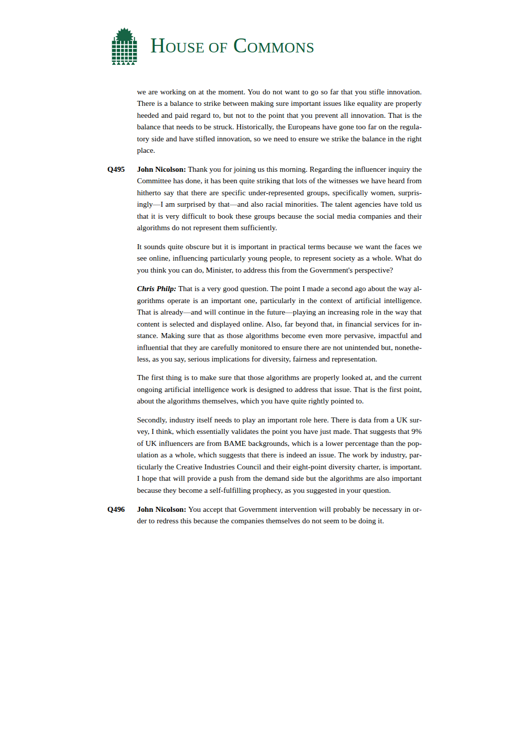HOUSE OF COMMONS
we are working on at the moment. You do not want to go so far that you stifle innovation. There is a balance to strike between making sure important issues like equality are properly heeded and paid regard to, but not to the point that you prevent all innovation. That is the balance that needs to be struck. Historically, the Europeans have gone too far on the regulatory side and have stifled innovation, so we need to ensure we strike the balance in the right place.
Q495
John Nicolson: Thank you for joining us this morning. Regarding the influencer inquiry the Committee has done, it has been quite striking that lots of the witnesses we have heard from hitherto say that there are specific under-represented groups, specifically women, surprisingly—I am surprised by that—and also racial minorities. The talent agencies have told us that it is very difficult to book these groups because the social media companies and their algorithms do not represent them sufficiently.
It sounds quite obscure but it is important in practical terms because we want the faces we see online, influencing particularly young people, to represent society as a whole. What do you think you can do, Minister, to address this from the Government's perspective?
Chris Philp: That is a very good question. The point I made a second ago about the way algorithms operate is an important one, particularly in the context of artificial intelligence. That is already—and will continue in the future—playing an increasing role in the way that content is selected and displayed online. Also, far beyond that, in financial services for instance. Making sure that as those algorithms become even more pervasive, impactful and influential that they are carefully monitored to ensure there are not unintended but, nonetheless, as you say, serious implications for diversity, fairness and representation.
The first thing is to make sure that those algorithms are properly looked at, and the current ongoing artificial intelligence work is designed to address that issue. That is the first point, about the algorithms themselves, which you have quite rightly pointed to.
Secondly, industry itself needs to play an important role here. There is data from a UK survey, I think, which essentially validates the point you have just made. That suggests that 9% of UK influencers are from BAME backgrounds, which is a lower percentage than the population as a whole, which suggests that there is indeed an issue. The work by industry, particularly the Creative Industries Council and their eight-point diversity charter, is important. I hope that will provide a push from the demand side but the algorithms are also important because they become a self-fulfilling prophecy, as you suggested in your question.
Q496
John Nicolson: You accept that Government intervention will probably be necessary in order to redress this because the companies themselves do not seem to be doing it.